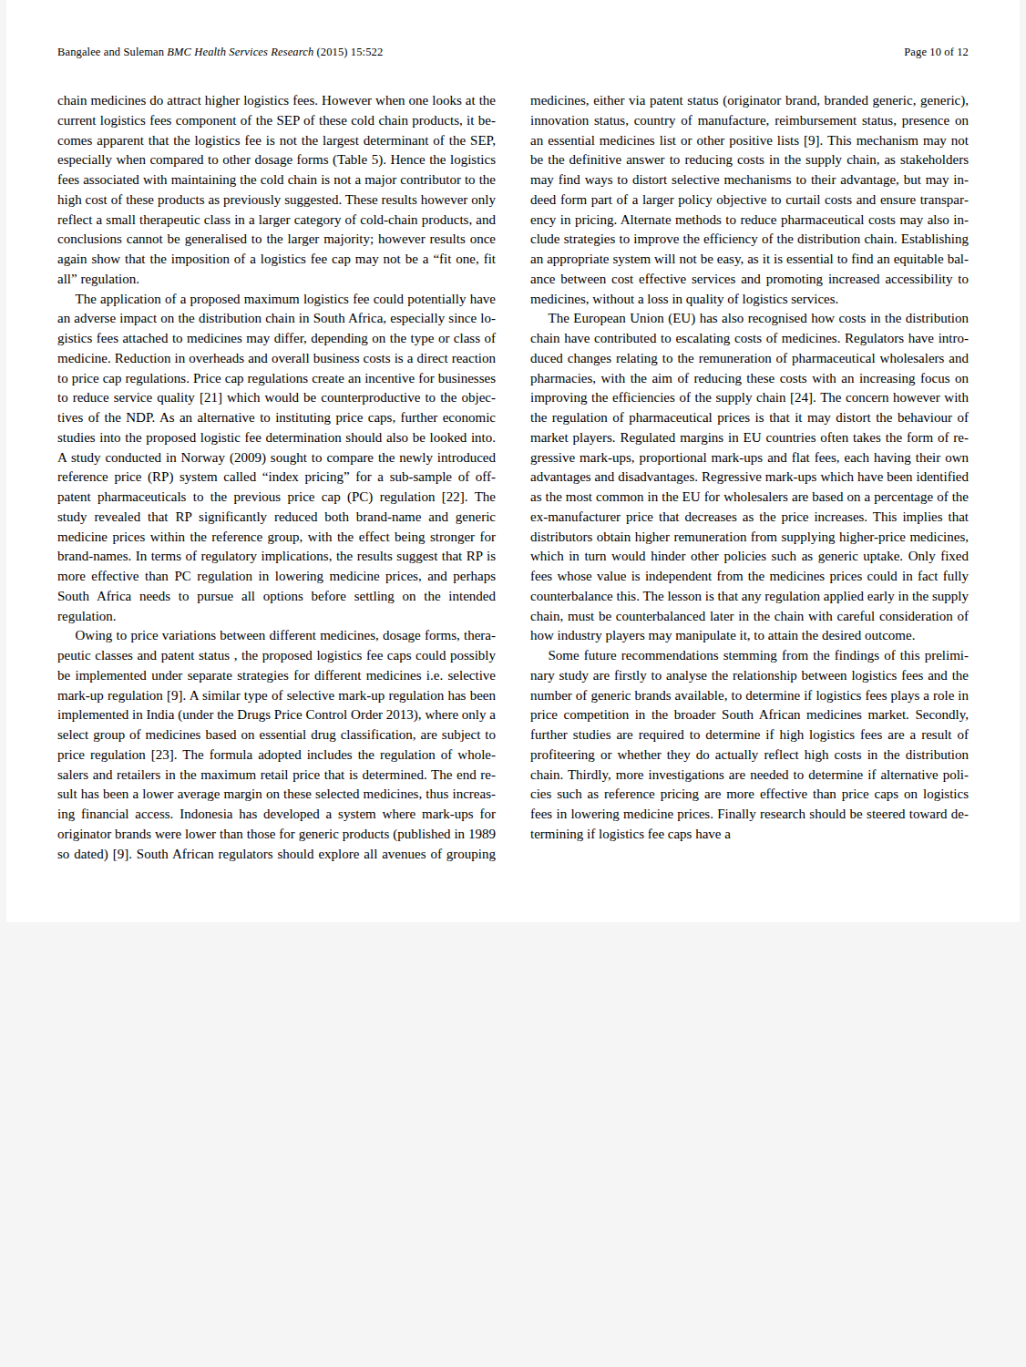Bangalee and Suleman BMC Health Services Research (2015) 15:522
Page 10 of 12
chain medicines do attract higher logistics fees. However when one looks at the current logistics fees component of the SEP of these cold chain products, it becomes apparent that the logistics fee is not the largest determinant of the SEP, especially when compared to other dosage forms (Table 5). Hence the logistics fees associated with maintaining the cold chain is not a major contributor to the high cost of these products as previously suggested. These results however only reflect a small therapeutic class in a larger category of cold-chain products, and conclusions cannot be generalised to the larger majority; however results once again show that the imposition of a logistics fee cap may not be a “fit one, fit all” regulation.
The application of a proposed maximum logistics fee could potentially have an adverse impact on the distribution chain in South Africa, especially since logistics fees attached to medicines may differ, depending on the type or class of medicine. Reduction in overheads and overall business costs is a direct reaction to price cap regulations. Price cap regulations create an incentive for businesses to reduce service quality [21] which would be counterproductive to the objectives of the NDP. As an alternative to instituting price caps, further economic studies into the proposed logistic fee determination should also be looked into. A study conducted in Norway (2009) sought to compare the newly introduced reference price (RP) system called “index pricing” for a sub-sample of off-patent pharmaceuticals to the previous price cap (PC) regulation [22]. The study revealed that RP significantly reduced both brand-name and generic medicine prices within the reference group, with the effect being stronger for brand-names. In terms of regulatory implications, the results suggest that RP is more effective than PC regulation in lowering medicine prices, and perhaps South Africa needs to pursue all options before settling on the intended regulation.
Owing to price variations between different medicines, dosage forms, therapeutic classes and patent status , the proposed logistics fee caps could possibly be implemented under separate strategies for different medicines i.e. selective mark-up regulation [9]. A similar type of selective mark-up regulation has been implemented in India (under the Drugs Price Control Order 2013), where only a select group of medicines based on essential drug classification, are subject to price regulation [23]. The formula adopted includes the regulation of wholesalers and retailers in the maximum retail price that is determined. The end result has been a lower average margin on these selected medicines, thus increasing financial access. Indonesia has developed a system where mark-ups for originator brands were lower than those for generic products (published in 1989 so dated) [9]. South African regulators should explore all avenues of grouping medicines, either via patent status (originator brand, branded generic, generic), innovation status, country of manufacture, reimbursement status, presence on an essential medicines list or other positive lists [9]. This mechanism may not be the definitive answer to reducing costs in the supply chain, as stakeholders may find ways to distort selective mechanisms to their advantage, but may indeed form part of a larger policy objective to curtail costs and ensure transparency in pricing. Alternate methods to reduce pharmaceutical costs may also include strategies to improve the efficiency of the distribution chain. Establishing an appropriate system will not be easy, as it is essential to find an equitable balance between cost effective services and promoting increased accessibility to medicines, without a loss in quality of logistics services.
The European Union (EU) has also recognised how costs in the distribution chain have contributed to escalating costs of medicines. Regulators have introduced changes relating to the remuneration of pharmaceutical wholesalers and pharmacies, with the aim of reducing these costs with an increasing focus on improving the efficiencies of the supply chain [24]. The concern however with the regulation of pharmaceutical prices is that it may distort the behaviour of market players. Regulated margins in EU countries often takes the form of regressive mark-ups, proportional mark-ups and flat fees, each having their own advantages and disadvantages. Regressive mark-ups which have been identified as the most common in the EU for wholesalers are based on a percentage of the ex-manufacturer price that decreases as the price increases. This implies that distributors obtain higher remuneration from supplying higher-price medicines, which in turn would hinder other policies such as generic uptake. Only fixed fees whose value is independent from the medicines prices could in fact fully counterbalance this. The lesson is that any regulation applied early in the supply chain, must be counterbalanced later in the chain with careful consideration of how industry players may manipulate it, to attain the desired outcome.
Some future recommendations stemming from the findings of this preliminary study are firstly to analyse the relationship between logistics fees and the number of generic brands available, to determine if logistics fees plays a role in price competition in the broader South African medicines market. Secondly, further studies are required to determine if high logistics fees are a result of profiteering or whether they do actually reflect high costs in the distribution chain. Thirdly, more investigations are needed to determine if alternative policies such as reference pricing are more effective than price caps on logistics fees in lowering medicine prices. Finally research should be steered toward determining if logistics fee caps have a